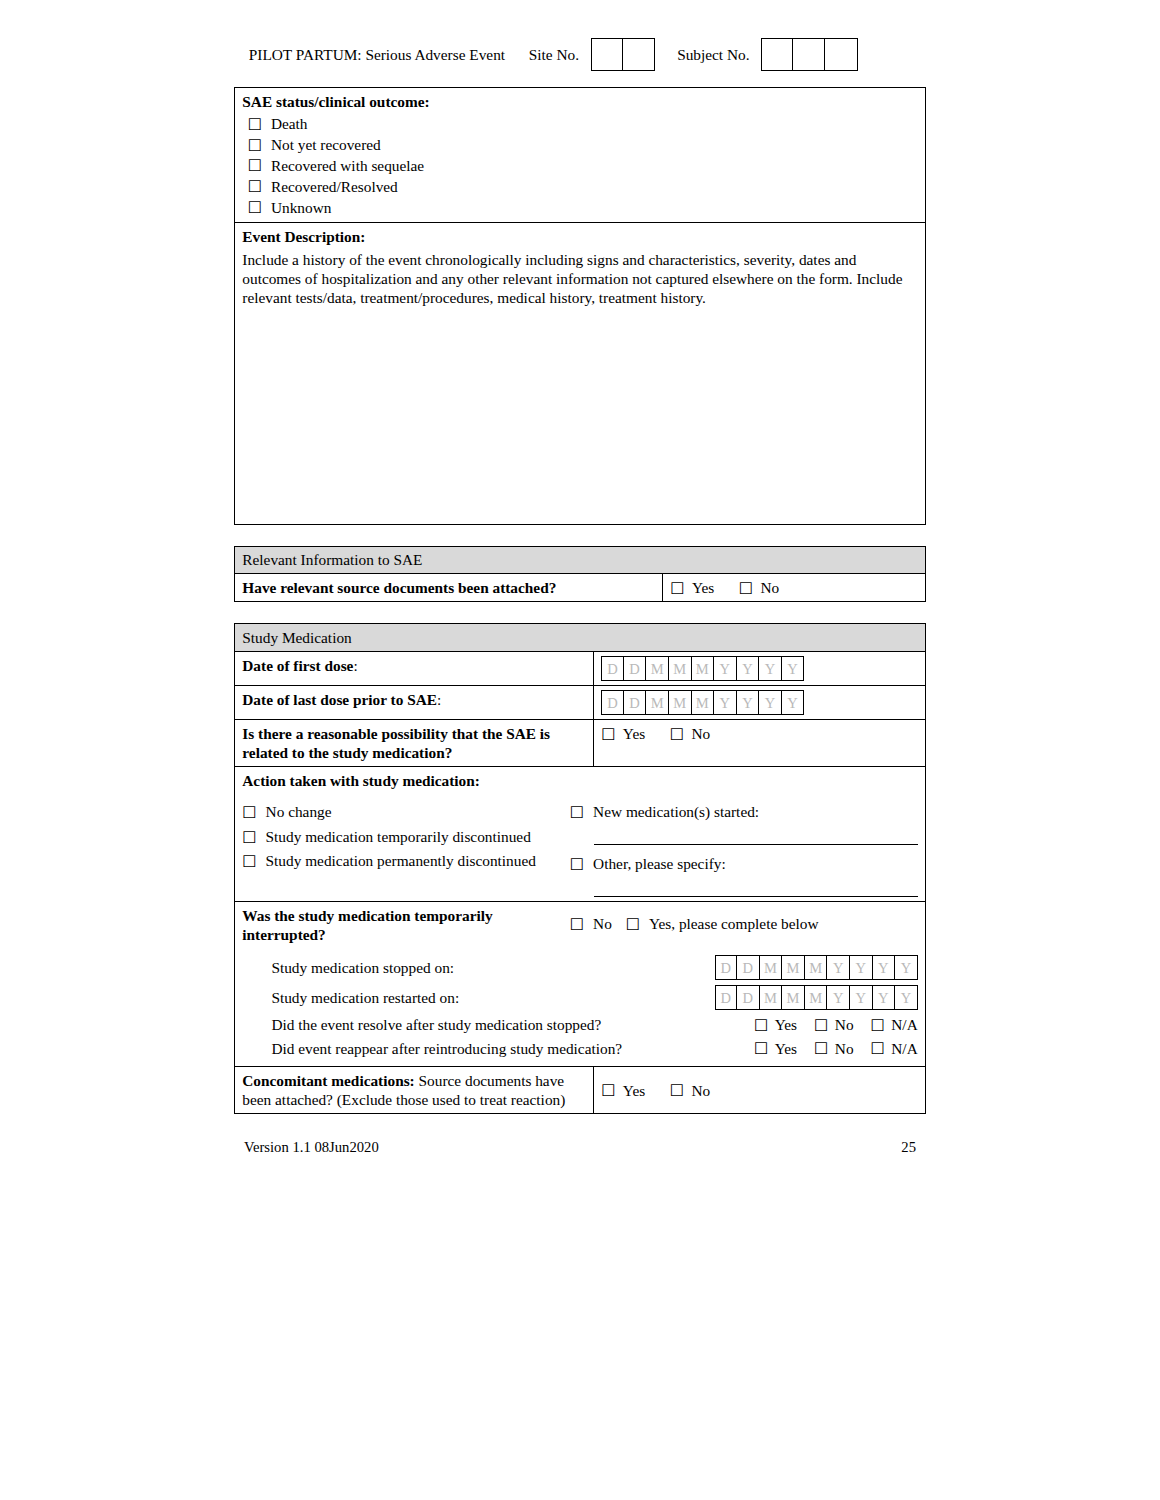PILOT PARTUM: Serious Adverse Event Site No. Subject No.
| SAE status/clinical outcome: ☐ Death ☐ Not yet recovered ☐ Recovered with sequelae ☐ Recovered/Resolved ☐ Unknown |
| Event Description: Include a history of the event chronologically including signs and characteristics, severity, dates and outcomes of hospitalization and any other relevant information not captured elsewhere on the form. Include relevant tests/data, treatment/procedures, medical history, treatment history. |
| Relevant Information to SAE |
| Have relevant source documents been attached? | ☐ Yes ☐ No |
| Study Medication |
| Date of first dose : | D D M M M Y Y Y Y |
| Date of last dose prior to SAE : | D D M M M Y Y Y Y |
| Is there a reasonable possibility that the SAE is related to the study medication? | ☐ Yes ☐ No |
| Action taken with study medication: ☐ No change ☐ Study medication temporarily discontinued ☐ Study medication permanently discontinued ☐ New medication(s) started: ☐ Other, please specify: |
| Was the study medication temporarily interrupted? ☐ No ☐ Yes, please complete below Study medication stopped on: D D M M M Y Y Y Y Study medication restarted on: D D M M M Y Y Y Y Did the event resolve after study medication stopped? ☐ Yes ☐ No ☐ N/A Did event reappear after reintroducing study medication? ☐ Yes ☐ No ☐ N/A |
| Concomitant medications: Source documents have been attached? (Exclude those used to treat reaction) | ☐ Yes ☐ No |
Version 1.1 08Jun2020 25